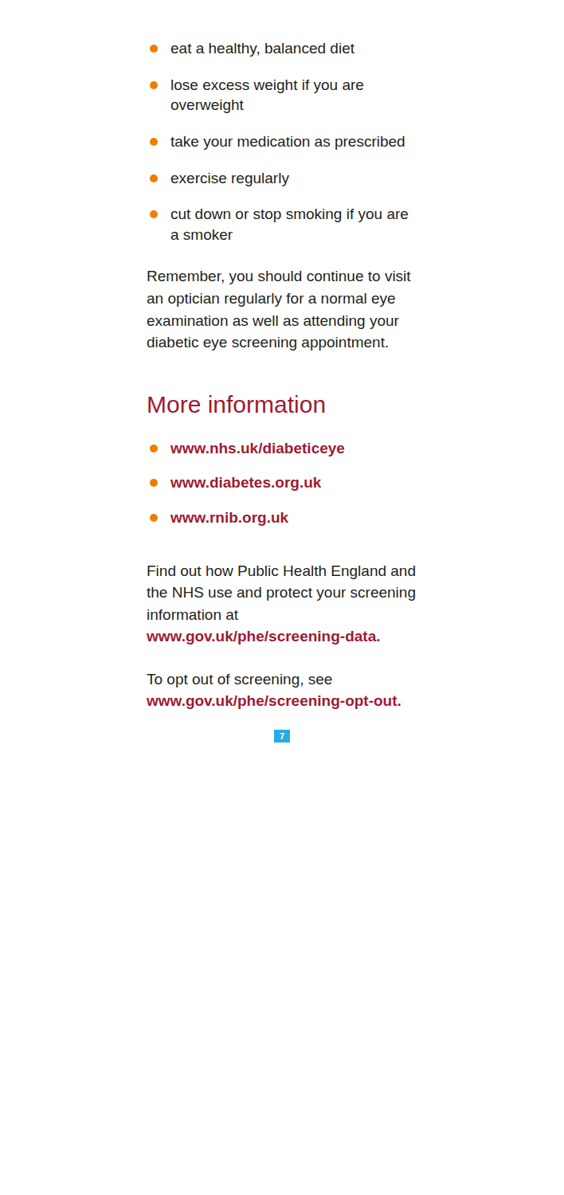eat a healthy, balanced diet
lose excess weight if you are overweight
take your medication as prescribed
exercise regularly
cut down or stop smoking if you are a smoker
Remember, you should continue to visit an optician regularly for a normal eye examination as well as attending your diabetic eye screening appointment.
More information
www.nhs.uk/diabeticeye
www.diabetes.org.uk
www.rnib.org.uk
Find out how Public Health England and the NHS use and protect your screening information at
www.gov.uk/phe/screening-data.
To opt out of screening, see
www.gov.uk/phe/screening-opt-out.
7